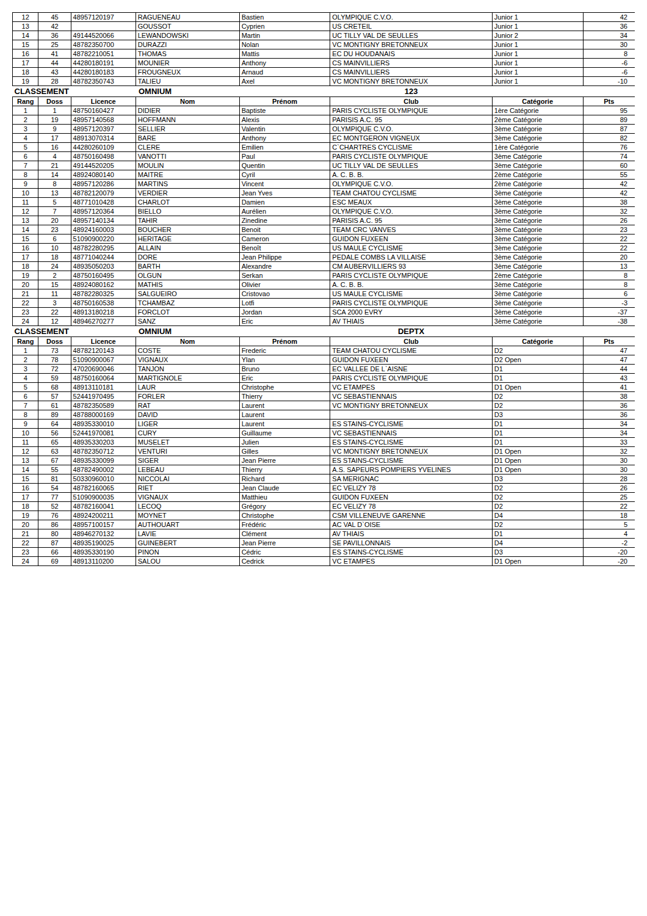| 12 | 45 | 48957120197 | RAGUENEAU | Bastien | OLYMPIQUE C.V.O. | Junior 1 | 42 |
| 13 | 42 | | GOUSSOT | Cyprien | US CRETEIL | Junior 1 | 36 |
| 14 | 36 | 49144520066 | LEWANDOWSKI | Martin | UC TILLY VAL DE SEULLES | Junior 2 | 34 |
| 15 | 25 | 48782350700 | DURAZZI | Nolan | VC MONTIGNY BRETONNEUX | Junior 1 | 30 |
| 16 | 41 | 48782210051 | THOMAS | Mattis | EC DU HOUDANAIS | Junior 1 | 8 |
| 17 | 44 | 44280180191 | MOUNIER | Anthony | CS MAINVILLIERS | Junior 1 | -6 |
| 18 | 43 | 44280180183 | FROUGNEUX | Arnaud | CS MAINVILLIERS | Junior 1 | -6 |
| 19 | 28 | 48782350743 | TALIEU | Axel | VC MONTIGNY BRETONNEUX | Junior 1 | -10 |
| CLASSEMENT | OMNIUM | | 123 | | |
| Rang | Doss | Licence | Nom | Prénom | Club | Catégorie | Pts |
| 1 | 1 | 48750160427 | DIDIER | Baptiste | PARIS CYCLISTE OLYMPIQUE | 1ère Catégorie | 95 |
| 2 | 19 | 48957140568 | HOFFMANN | Alexis | PARISIS A.C. 95 | 2ème Catégorie | 89 |
| 3 | 9 | 48957120397 | SELLIER | Valentin | OLYMPIQUE C.V.O. | 3ème Catégorie | 87 |
| 4 | 17 | 48913070314 | BARE | Anthony | EC MONTGERON VIGNEUX | 3ème Catégorie | 82 |
| 5 | 16 | 44280260109 | CLERE | Emilien | C`CHARTRES CYCLISME | 1ère Catégorie | 76 |
| 6 | 4 | 48750160498 | VANOTTI | Paul | PARIS CYCLISTE OLYMPIQUE | 3ème Catégorie | 74 |
| 7 | 21 | 49144520205 | MOULIN | Quentin | UC TILLY VAL DE SEULLES | 3ème Catégorie | 60 |
| 8 | 14 | 48924080140 | MAITRE | Cyril | A. C. B. B. | 2ème Catégorie | 55 |
| 9 | 8 | 48957120286 | MARTINS | Vincent | OLYMPIQUE C.V.O. | 2ème Catégorie | 42 |
| 10 | 13 | 48782120079 | VERDIER | Jean Yves | TEAM CHATOU CYCLISME | 3ème Catégorie | 42 |
| 11 | 5 | 48771010428 | CHARLOT | Damien | ESC MEAUX | 3ème Catégorie | 38 |
| 12 | 7 | 48957120364 | BIELLO | Aurélien | OLYMPIQUE C.V.O. | 3ème Catégorie | 32 |
| 13 | 20 | 48957140134 | TAHIR | Zinedine | PARISIS A.C. 95 | 3ème Catégorie | 26 |
| 14 | 23 | 48924160003 | BOUCHER | Benoit | TEAM CRC VANVES | 3ème Catégorie | 23 |
| 15 | 6 | 51090900220 | HERITAGE | Cameron | GUIDON FUXEEN | 3ème Catégorie | 22 |
| 16 | 10 | 48782280295 | ALLAIN | Benoît | US MAULE CYCLISME | 3ème Catégorie | 22 |
| 17 | 18 | 48771040244 | DORE | Jean Philippe | PEDALE COMBS LA VILLAISE | 3ème Catégorie | 20 |
| 18 | 24 | 48935050203 | BARTH | Alexandre | CM AUBERVILLIERS 93 | 3ème Catégorie | 13 |
| 19 | 2 | 48750160495 | OLGUN | Serkan | PARIS CYCLISTE OLYMPIQUE | 2ème Catégorie | 8 |
| 20 | 15 | 48924080162 | MATHIS | Olivier | A. C. B. B. | 3ème Catégorie | 8 |
| 21 | 11 | 48782280325 | SALGUEIRO | Cristovao | US MAULE CYCLISME | 3ème Catégorie | 6 |
| 22 | 3 | 48750160538 | TCHAMBAZ | Lotfi | PARIS CYCLISTE OLYMPIQUE | 3ème Catégorie | -3 |
| 23 | 22 | 48913180218 | FORCLOT | Jordan | SCA 2000 EVRY | 3ème Catégorie | -37 |
| 24 | 12 | 48946270277 | SANZ | Eric | AV THIAIS | 3ème Catégorie | -38 |
| CLASSEMENT | OMNIUM | | DEPTX | | |
| Rang | Doss | Licence | Nom | Prénom | Club | Catégorie | Pts |
| 1 | 73 | 48782120143 | COSTE | Frederic | TEAM CHATOU CYCLISME | D2 | 47 |
| 2 | 78 | 51090900067 | VIGNAUX | Ylan | GUIDON FUXEEN | D2 Open | 47 |
| 3 | 72 | 47020690046 | TANJON | Bruno | EC VALLEE DE L`AISNE | D1 | 44 |
| 4 | 59 | 48750160064 | MARTIGNOLE | Eric | PARIS CYCLISTE OLYMPIQUE | D1 | 43 |
| 5 | 68 | 48913110181 | LAUR | Christophe | VC ETAMPES | D1 Open | 41 |
| 6 | 57 | 52441970495 | FORLER | Thierry | VC SEBASTIENNAIS | D2 | 38 |
| 7 | 61 | 48782350589 | RAT | Laurent | VC MONTIGNY BRETONNEUX | D2 | 36 |
| 8 | 89 | 48788000169 | DAVID | Laurent | | D3 | 36 |
| 9 | 64 | 48935330010 | LIGER | Laurent | ES STAINS-CYCLISME | D1 | 34 |
| 10 | 56 | 52441970081 | CURY | Guillaume | VC SEBASTIENNAIS | D1 | 34 |
| 11 | 65 | 48935330203 | MUSELET | Julien | ES STAINS-CYCLISME | D1 | 33 |
| 12 | 63 | 48782350712 | VENTURI | Gilles | VC MONTIGNY BRETONNEUX | D1 Open | 32 |
| 13 | 67 | 48935330099 | SIGER | Jean Pierre | ES STAINS-CYCLISME | D1 Open | 30 |
| 14 | 55 | 48782490002 | LEBEAU | Thierry | A.S. SAPEURS POMPIERS YVELINES | D1 Open | 30 |
| 15 | 81 | 50330960010 | NICCOLAI | Richard | SA MERIGNAC | D3 | 28 |
| 16 | 54 | 48782160065 | RIET | Jean Claude | EC VELIZY 78 | D2 | 26 |
| 17 | 77 | 51090900035 | VIGNAUX | Matthieu | GUIDON FUXEEN | D2 | 25 |
| 18 | 52 | 48782160041 | LECOQ | Grégory | EC VELIZY 78 | D2 | 22 |
| 19 | 76 | 48924200211 | MOYNET | Christophe | CSM VILLENEUVE GARENNE | D4 | 18 |
| 20 | 86 | 48957100157 | AUTHOUART | Frédéric | AC VAL D`OISE | D2 | 5 |
| 21 | 80 | 48946270132 | LAVIE | Clément | AV THIAIS | D1 | 4 |
| 22 | 87 | 48935190025 | GUINEBERT | Jean Pierre | SE PAVILLONNAIS | D4 | -2 |
| 23 | 66 | 48935330190 | PINON | Cédric | ES STAINS-CYCLISME | D3 | -20 |
| 24 | 69 | 48913110200 | SALOU | Cedrick | VC ETAMPES | D1 Open | -20 |